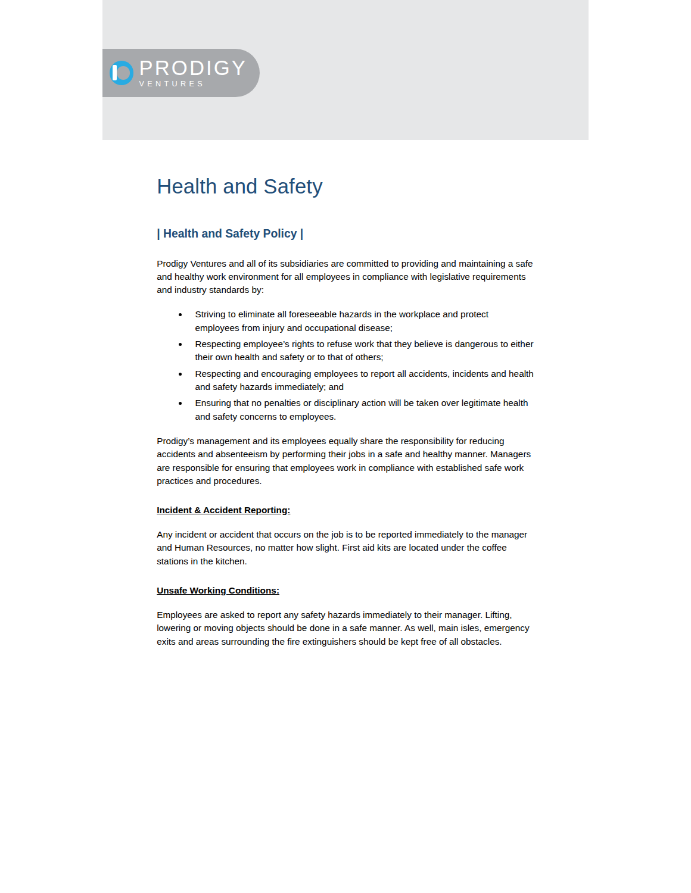PRODIGY
VENTURES
Health and Safety
| Health and Safety Policy |
Prodigy Ventures and all of its subsidiaries are committed to providing and maintaining a safe and healthy work environment for all employees in compliance with legislative requirements and industry standards by:
Striving to eliminate all foreseeable hazards in the workplace and protect employees from injury and occupational disease;
Respecting employee’s rights to refuse work that they believe is dangerous to either their own health and safety or to that of others;
Respecting and encouraging employees to report all accidents, incidents and health and safety hazards immediately; and
Ensuring that no penalties or disciplinary action will be taken over legitimate health and safety concerns to employees.
Prodigy’s management and its employees equally share the responsibility for reducing accidents and absenteeism by performing their jobs in a safe and healthy manner. Managers are responsible for ensuring that employees work in compliance with established safe work practices and procedures.
Incident & Accident Reporting:
Any incident or accident that occurs on the job is to be reported immediately to the manager and Human Resources, no matter how slight. First aid kits are located under the coffee stations in the kitchen.
Unsafe Working Conditions:
Employees are asked to report any safety hazards immediately to their manager. Lifting, lowering or moving objects should be done in a safe manner. As well, main isles, emergency exits and areas surrounding the fire extinguishers should be kept free of all obstacles.